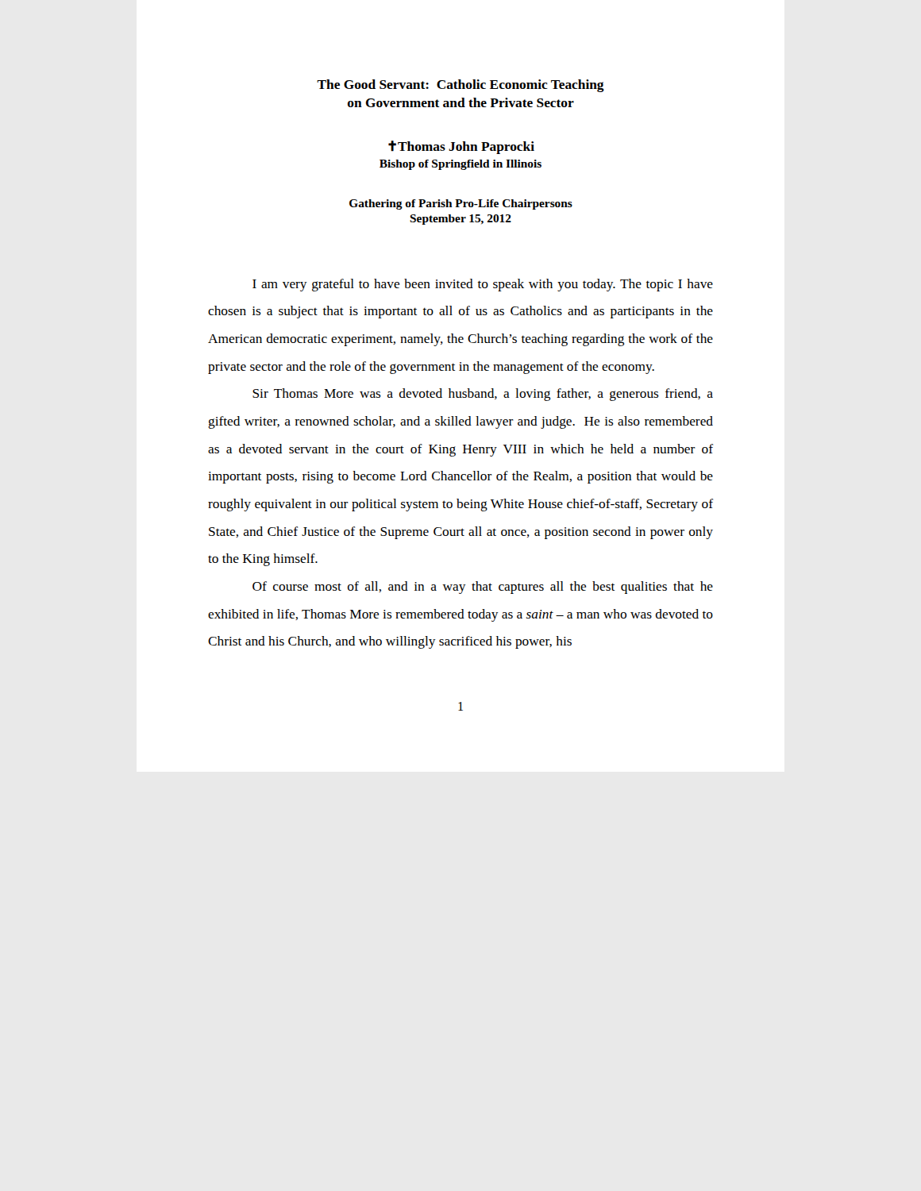The Good Servant: Catholic Economic Teaching
on Government and the Private Sector
✝Thomas John Paprocki
Bishop of Springfield in Illinois
Gathering of Parish Pro-Life Chairpersons
September 15, 2012
I am very grateful to have been invited to speak with you today. The topic I have chosen is a subject that is important to all of us as Catholics and as participants in the American democratic experiment, namely, the Church’s teaching regarding the work of the private sector and the role of the government in the management of the economy.
Sir Thomas More was a devoted husband, a loving father, a generous friend, a gifted writer, a renowned scholar, and a skilled lawyer and judge. He is also remembered as a devoted servant in the court of King Henry VIII in which he held a number of important posts, rising to become Lord Chancellor of the Realm, a position that would be roughly equivalent in our political system to being White House chief-of-staff, Secretary of State, and Chief Justice of the Supreme Court all at once, a position second in power only to the King himself.
Of course most of all, and in a way that captures all the best qualities that he exhibited in life, Thomas More is remembered today as a saint – a man who was devoted to Christ and his Church, and who willingly sacrificed his power, his
1